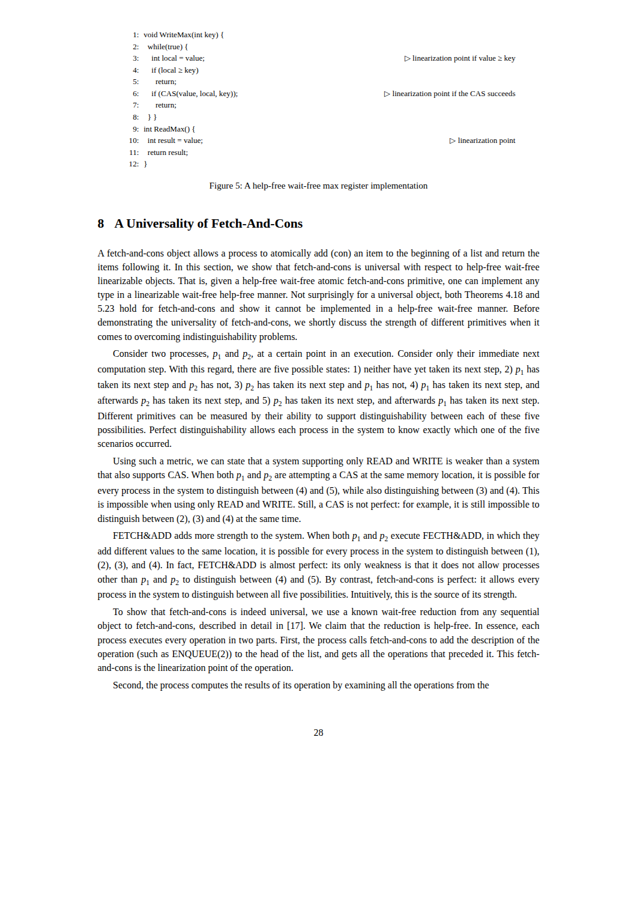| 1: | void WriteMax(int key) { | |
| 2: | while(true) { | |
| 3: | int local = value; | ▷ linearization point if value ≥ key |
| 4: | if (local ≥ key) | |
| 5: | return; | |
| 6: | if ( CAS (value, local, key)); | ▷ linearization point if the CAS succeeds |
| 7: | return; | |
| 8: | } } | |
| 9: | int ReadMax() { | |
| 10: | int result = value; | ▷ linearization point |
| 11: | return result; | |
| 12: | } | |
Figure 5: A help-free wait-free max register implementation
8 A Universality of Fetch-And-Cons
A fetch-and-cons object allows a process to atomically add (con) an item to the beginning of a list and return the items following it. In this section, we show that fetch-and-cons is universal with respect to help-free wait-free linearizable objects. That is, given a help-free wait-free atomic fetch-and-cons primitive, one can implement any type in a linearizable wait-free help-free manner. Not surprisingly for a universal object, both Theorems 4.18 and 5.23 hold for fetch-and-cons and show it cannot be implemented in a help-free wait-free manner. Before demonstrating the universality of fetch-and-cons, we shortly discuss the strength of different primitives when it comes to overcoming indistinguishability problems.
Consider two processes, p1 and p2, at a certain point in an execution. Consider only their immediate next computation step. With this regard, there are five possible states: 1) neither have yet taken its next step, 2) p1 has taken its next step and p2 has not, 3) p2 has taken its next step and p1 has not, 4) p1 has taken its next step, and afterwards p2 has taken its next step, and 5) p2 has taken its next step, and afterwards p1 has taken its next step. Different primitives can be measured by their ability to support distinguishability between each of these five possibilities. Perfect distinguishability allows each process in the system to know exactly which one of the five scenarios occurred.
Using such a metric, we can state that a system supporting only READ and WRITE is weaker than a system that also supports CAS. When both p1 and p2 are attempting a CAS at the same memory location, it is possible for every process in the system to distinguish between (4) and (5), while also distinguishing between (3) and (4). This is impossible when using only READ and WRITE. Still, a CAS is not perfect: for example, it is still impossible to distinguish between (2), (3) and (4) at the same time.
FETCH&ADD adds more strength to the system. When both p1 and p2 execute FECTH&ADD, in which they add different values to the same location, it is possible for every process in the system to distinguish between (1), (2), (3), and (4). In fact, FETCH&ADD is almost perfect: its only weakness is that it does not allow processes other than p1 and p2 to distinguish between (4) and (5). By contrast, fetch-and-cons is perfect: it allows every process in the system to distinguish between all five possibilities. Intuitively, this is the source of its strength.
To show that fetch-and-cons is indeed universal, we use a known wait-free reduction from any sequential object to fetch-and-cons, described in detail in [17]. We claim that the reduction is help-free. In essence, each process executes every operation in two parts. First, the process calls fetch-and-cons to add the description of the operation (such as ENQUEUE(2)) to the head of the list, and gets all the operations that preceded it. This fetch-and-cons is the linearization point of the operation.
Second, the process computes the results of its operation by examining all the operations from the
28